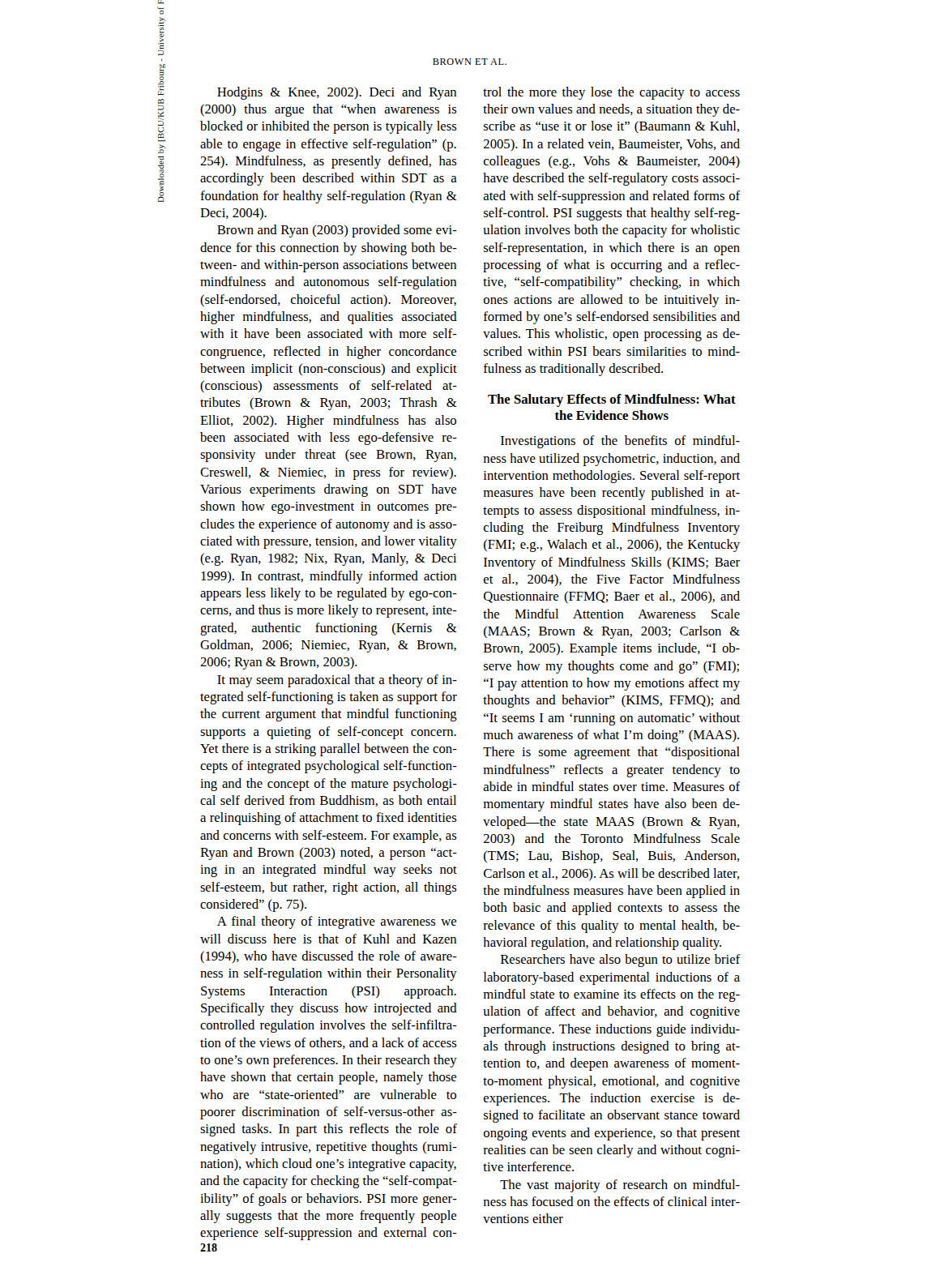Downloaded by [BCU/KUB Fribourg - University of Fribourg] at 07:11 12 September 2015
BROWN ET AL.
Hodgins & Knee, 2002). Deci and Ryan (2000) thus argue that “when awareness is blocked or inhibited the person is typically less able to engage in effective self-regulation” (p. 254). Mindfulness, as presently defined, has accordingly been described within SDT as a foundation for healthy self-regulation (Ryan & Deci, 2004).
Brown and Ryan (2003) provided some evidence for this connection by showing both between- and within-person associations between mindfulness and autonomous self-regulation (self-endorsed, choiceful action). Moreover, higher mindfulness, and qualities associated with it have been associated with more self-congruence, reflected in higher concordance between implicit (non-conscious) and explicit (conscious) assessments of self-related attributes (Brown & Ryan, 2003; Thrash & Elliot, 2002). Higher mindfulness has also been associated with less ego-defensive responsivity under threat (see Brown, Ryan, Creswell, & Niemiec, in press for review). Various experiments drawing on SDT have shown how ego-investment in outcomes precludes the experience of autonomy and is associated with pressure, tension, and lower vitality (e.g. Ryan, 1982; Nix, Ryan, Manly, & Deci 1999). In contrast, mindfully informed action appears less likely to be regulated by ego-concerns, and thus is more likely to represent, integrated, authentic functioning (Kernis & Goldman, 2006; Niemiec, Ryan, & Brown, 2006; Ryan & Brown, 2003).
It may seem paradoxical that a theory of integrated self-functioning is taken as support for the current argument that mindful functioning supports a quieting of self-concept concern. Yet there is a striking parallel between the concepts of integrated psychological self-functioning and the concept of the mature psychological self derived from Buddhism, as both entail a relinquishing of attachment to fixed identities and concerns with self-esteem. For example, as Ryan and Brown (2003) noted, a person “acting in an integrated mindful way seeks not self-esteem, but rather, right action, all things considered” (p. 75).
A final theory of integrative awareness we will discuss here is that of Kuhl and Kazen (1994), who have discussed the role of awareness in self-regulation within their Personality Systems Interaction (PSI) approach. Specifically they discuss how introjected and controlled regulation involves the self-infiltration of the views of others, and a lack of access to one’s own preferences. In their research they have shown that certain people, namely those who are “state-oriented” are vulnerable to poorer discrimination of self-versus-other assigned tasks. In part this reflects the role of negatively intrusive, repetitive thoughts (rumination), which cloud one’s integrative capacity, and the capacity for checking the “self-compatibility” of goals or behaviors. PSI more generally suggests that the more frequently people experience self-suppression and external control the more they lose the capacity to access their own values and needs, a situation they describe as “use it or lose it” (Baumann & Kuhl, 2005). In a related vein, Baumeister, Vohs, and colleagues (e.g., Vohs & Baumeister, 2004) have described the self-regulatory costs associated with self-suppression and related forms of self-control. PSI suggests that healthy self-regulation involves both the capacity for wholistic self-representation, in which there is an open processing of what is occurring and a reflective, “self-compatibility” checking, in which ones actions are allowed to be intuitively informed by one’s self-endorsed sensibilities and values. This wholistic, open processing as described within PSI bears similarities to mindfulness as traditionally described.
The Salutary Effects of Mindfulness: What the Evidence Shows
Investigations of the benefits of mindfulness have utilized psychometric, induction, and intervention methodologies. Several self-report measures have been recently published in attempts to assess dispositional mindfulness, including the Freiburg Mindfulness Inventory (FMI; e.g., Walach et al., 2006), the Kentucky Inventory of Mindfulness Skills (KIMS; Baer et al., 2004), the Five Factor Mindfulness Questionnaire (FFMQ; Baer et al., 2006), and the Mindful Attention Awareness Scale (MAAS; Brown & Ryan, 2003; Carlson & Brown, 2005). Example items include, “I observe how my thoughts come and go” (FMI); “I pay attention to how my emotions affect my thoughts and behavior” (KIMS, FFMQ); and “It seems I am ‘running on automatic’ without much awareness of what I’m doing” (MAAS). There is some agreement that “dispositional mindfulness” reflects a greater tendency to abide in mindful states over time. Measures of momentary mindful states have also been developed—the state MAAS (Brown & Ryan, 2003) and the Toronto Mindfulness Scale (TMS; Lau, Bishop, Seal, Buis, Anderson, Carlson et al., 2006). As will be described later, the mindfulness measures have been applied in both basic and applied contexts to assess the relevance of this quality to mental health, behavioral regulation, and relationship quality.
Researchers have also begun to utilize brief laboratory-based experimental inductions of a mindful state to examine its effects on the regulation of affect and behavior, and cognitive performance. These inductions guide individuals through instructions designed to bring attention to, and deepen awareness of moment-to-moment physical, emotional, and cognitive experiences. The induction exercise is designed to facilitate an observant stance toward ongoing events and experience, so that present realities can be seen clearly and without cognitive interference.
The vast majority of research on mindfulness has focused on the effects of clinical interventions either
218